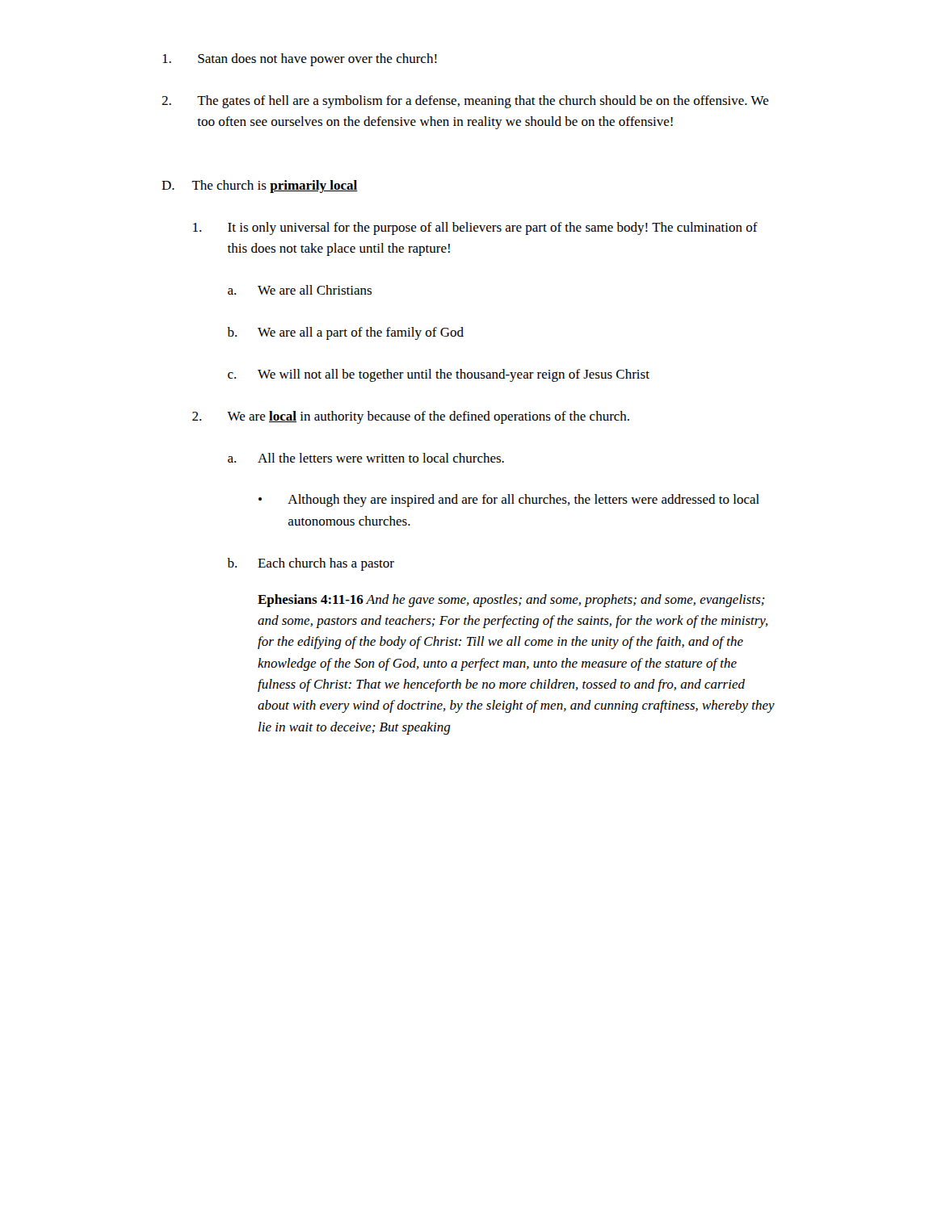1. Satan does not have power over the church!
2. The gates of hell are a symbolism for a defense, meaning that the church should be on the offensive. We too often see ourselves on the defensive when in reality we should be on the offensive!
D. The church is primarily local
1. It is only universal for the purpose of all believers are part of the same body! The culmination of this does not take place until the rapture!
a. We are all Christians
b. We are all a part of the family of God
c. We will not all be together until the thousand-year reign of Jesus Christ
2. We are local in authority because of the defined operations of the church.
a. All the letters were written to local churches.
•Although they are inspired and are for all churches, the letters were addressed to local autonomous churches.
b. Each church has a pastor
Ephesians 4:11-16 And he gave some, apostles; and some, prophets; and some, evangelists; and some, pastors and teachers; For the perfecting of the saints, for the work of the ministry, for the edifying of the body of Christ: Till we all come in the unity of the faith, and of the knowledge of the Son of God, unto a perfect man, unto the measure of the stature of the fulness of Christ: That we henceforth be no more children, tossed to and fro, and carried about with every wind of doctrine, by the sleight of men, and cunning craftiness, whereby they lie in wait to deceive; But speaking